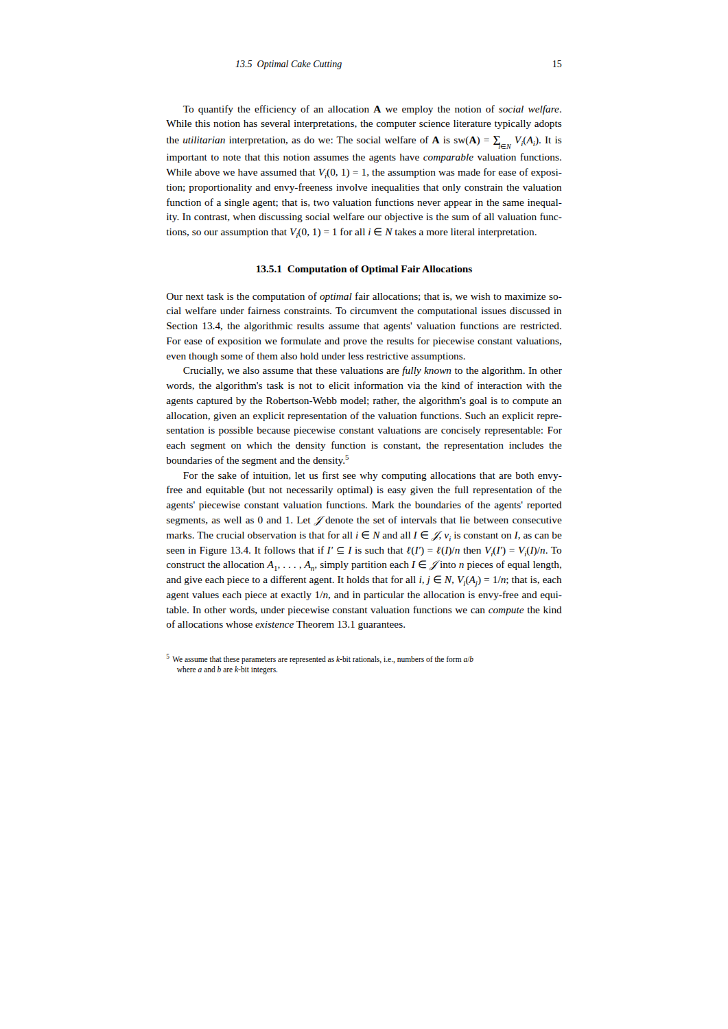13.5 Optimal Cake Cutting 15
To quantify the efficiency of an allocation A we employ the notion of social welfare. While this notion has several interpretations, the computer science literature typically adopts the utilitarian interpretation, as do we: The social welfare of A is sw(A) = Σi∈N Vi(Ai). It is important to note that this notion assumes the agents have comparable valuation functions. While above we have assumed that Vi(0, 1) = 1, the assumption was made for ease of exposition; proportionality and envy-freeness involve inequalities that only constrain the valuation function of a single agent; that is, two valuation functions never appear in the same inequality. In contrast, when discussing social welfare our objective is the sum of all valuation functions, so our assumption that Vi(0, 1) = 1 for all i ∈ N takes a more literal interpretation.
13.5.1 Computation of Optimal Fair Allocations
Our next task is the computation of optimal fair allocations; that is, we wish to maximize social welfare under fairness constraints. To circumvent the computational issues discussed in Section 13.4, the algorithmic results assume that agents' valuation functions are restricted. For ease of exposition we formulate and prove the results for piecewise constant valuations, even though some of them also hold under less restrictive assumptions.
Crucially, we also assume that these valuations are fully known to the algorithm. In other words, the algorithm's task is not to elicit information via the kind of interaction with the agents captured by the Robertson-Webb model; rather, the algorithm's goal is to compute an allocation, given an explicit representation of the valuation functions. Such an explicit representation is possible because piecewise constant valuations are concisely representable: For each segment on which the density function is constant, the representation includes the boundaries of the segment and the density.5
For the sake of intuition, let us first see why computing allocations that are both envy-free and equitable (but not necessarily optimal) is easy given the full representation of the agents' piecewise constant valuation functions. Mark the boundaries of the agents' reported segments, as well as 0 and 1. Let 𝒥 denote the set of intervals that lie between consecutive marks. The crucial observation is that for all i ∈ N and all I ∈ 𝒥, vi is constant on I, as can be seen in Figure 13.4. It follows that if I′ ⊆ I is such that ℓ(I′) = ℓ(I)/n then Vi(I′) = Vi(I)/n. To construct the allocation A1, . . . , An, simply partition each I ∈ 𝒥 into n pieces of equal length, and give each piece to a different agent. It holds that for all i, j ∈ N, Vi(Aj) = 1/n; that is, each agent values each piece at exactly 1/n, and in particular the allocation is envy-free and equitable. In other words, under piecewise constant valuation functions we can compute the kind of allocations whose existence Theorem 13.1 guarantees.
5 We assume that these parameters are represented as k-bit rationals, i.e., numbers of the form a/b where a and b are k-bit integers.